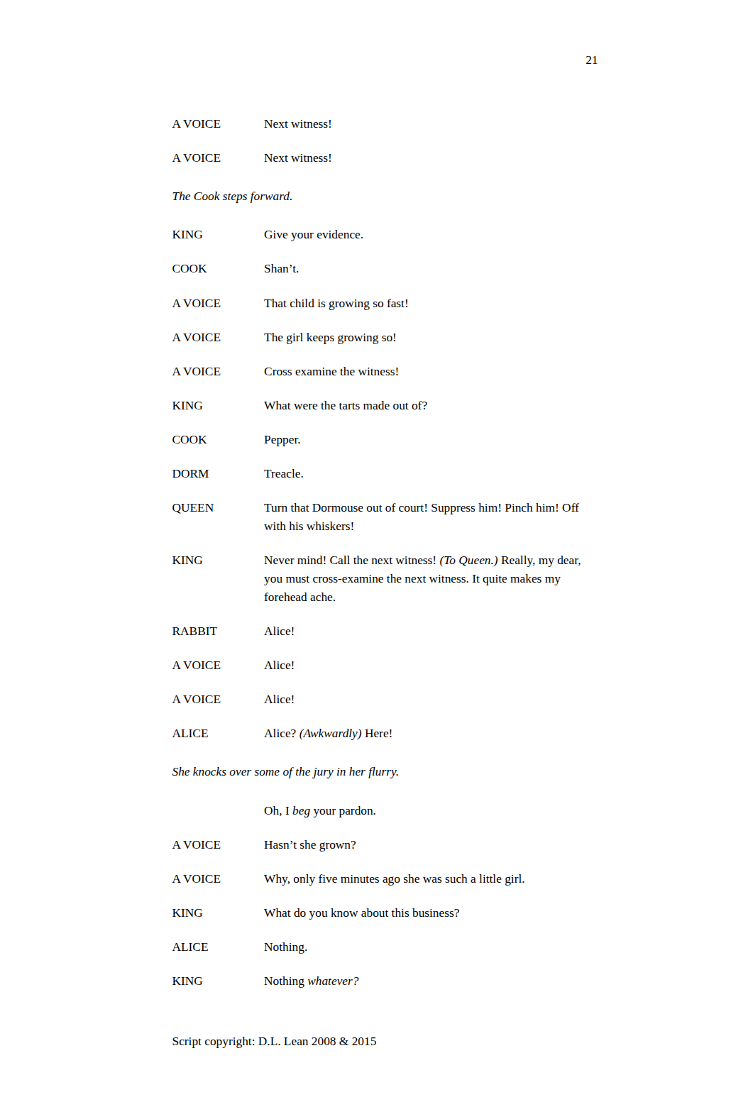21
| A VOICE | Next witness! |
| A VOICE | Next witness! |
The Cook steps forward.
| KING | Give your evidence. |
| COOK | Shan’t. |
| A VOICE | That child is growing so fast! |
| A VOICE | The girl keeps growing so! |
| A VOICE | Cross examine the witness! |
| KING | What were the tarts made out of? |
| COOK | Pepper. |
| DORM | Treacle. |
| QUEEN | Turn that Dormouse out of court! Suppress him! Pinch him! Off with his whiskers! |
| KING | Never mind! Call the next witness! (To Queen.) Really, my dear, you must cross-examine the next witness. It quite makes my forehead ache. |
| RABBIT | Alice! |
| A VOICE | Alice! |
| A VOICE | Alice! |
| ALICE | Alice? (Awkwardly) Here! |
She knocks over some of the jury in her flurry.
| | Oh, I beg your pardon. |
| A VOICE | Hasn’t she grown? |
| A VOICE | Why, only five minutes ago she was such a little girl. |
| KING | What do you know about this business? |
| ALICE | Nothing. |
| KING | Nothing whatever? |
Script copyright: D.L. Lean 2008 & 2015